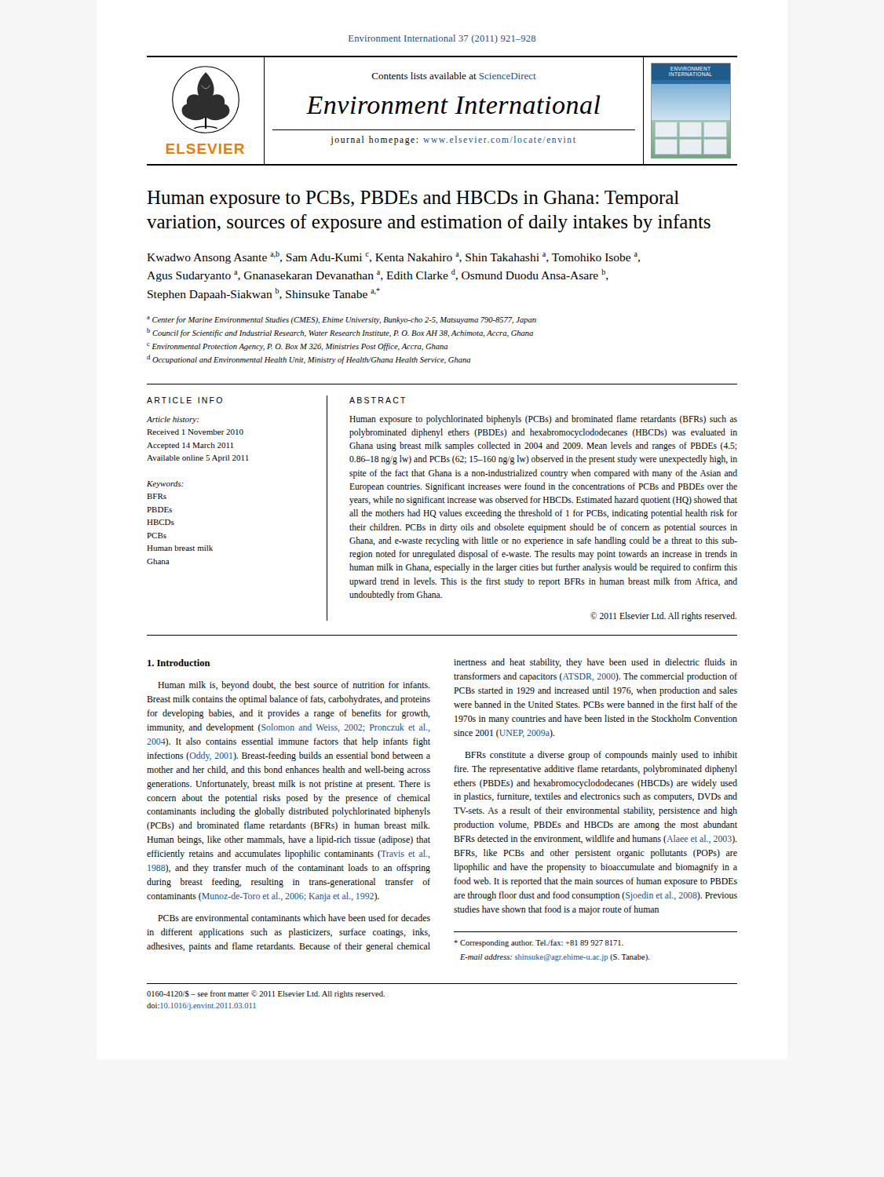Environment International 37 (2011) 921–928
ELSEVIER
Contents lists available at ScienceDirect
Environment International
journal homepage: www.elsevier.com/locate/envint
ENVIRONMENT
INTERNATIONAL
Human exposure to PCBs, PBDEs and HBCDs in Ghana: Temporal variation, sources of exposure and estimation of daily intakes by infants
Kwadwo Ansong Asante a,b, Sam Adu-Kumi c, Kenta Nakahiro a, Shin Takahashi a, Tomohiko Isobe a,
Agus Sudaryanto a, Gnanasekaran Devanathan a, Edith Clarke d, Osmund Duodu Ansa-Asare b,
Stephen Dapaah-Siakwan b, Shinsuke Tanabe a,*
a Center for Marine Environmental Studies (CMES), Ehime University, Bunkyo-cho 2-5, Matsuyama 790-8577, Japan
b Council for Scientific and Industrial Research, Water Research Institute, P. O. Box AH 38, Achimota, Accra, Ghana
c Environmental Protection Agency, P. O. Box M 326, Ministries Post Office, Accra, Ghana
d Occupational and Environmental Health Unit, Ministry of Health/Ghana Health Service, Ghana
Article info
Article history:
Received 1 November 2010
Accepted 14 March 2011
Available online 5 April 2011
Keywords:
BFRs
PBDEs
HBCDs
PCBs
Human breast milk
Ghana
Abstract
Human exposure to polychlorinated biphenyls (PCBs) and brominated flame retardants (BFRs) such as polybrominated diphenyl ethers (PBDEs) and hexabromocyclododecanes (HBCDs) was evaluated in Ghana using breast milk samples collected in 2004 and 2009. Mean levels and ranges of PBDEs (4.5; 0.86–18 ng/g lw) and PCBs (62; 15–160 ng/g lw) observed in the present study were unexpectedly high, in spite of the fact that Ghana is a non-industrialized country when compared with many of the Asian and European countries. Significant increases were found in the concentrations of PCBs and PBDEs over the years, while no significant increase was observed for HBCDs. Estimated hazard quotient (HQ) showed that all the mothers had HQ values exceeding the threshold of 1 for PCBs, indicating potential health risk for their children. PCBs in dirty oils and obsolete equipment should be of concern as potential sources in Ghana, and e-waste recycling with little or no experience in safe handling could be a threat to this sub-region noted for unregulated disposal of e-waste. The results may point towards an increase in trends in human milk in Ghana, especially in the larger cities but further analysis would be required to confirm this upward trend in levels. This is the first study to report BFRs in human breast milk from Africa, and undoubtedly from Ghana.
© 2011 Elsevier Ltd. All rights reserved.
1. Introduction
Human milk is, beyond doubt, the best source of nutrition for infants. Breast milk contains the optimal balance of fats, carbohydrates, and proteins for developing babies, and it provides a range of benefits for growth, immunity, and development (Solomon and Weiss, 2002; Pronczuk et al., 2004). It also contains essential immune factors that help infants fight infections (Oddy, 2001). Breast-feeding builds an essential bond between a mother and her child, and this bond enhances health and well-being across generations. Unfortunately, breast milk is not pristine at present. There is concern about the potential risks posed by the presence of chemical contaminants including the globally distributed polychlorinated biphenyls (PCBs) and brominated flame retardants (BFRs) in human breast milk. Human beings, like other mammals, have a lipid-rich tissue (adipose) that efficiently retains and accumulates lipophilic contaminants (Travis et al., 1988), and they transfer much of the contaminant loads to an offspring during breast feeding, resulting in trans-generational transfer of contaminants (Munoz-de-Toro et al., 2006; Kanja et al., 1992).
PCBs are environmental contaminants which have been used for decades in different applications such as plasticizers, surface coatings, inks, adhesives, paints and flame retardants. Because of their general chemical inertness and heat stability, they have been used in dielectric fluids in transformers and capacitors (ATSDR, 2000). The commercial production of PCBs started in 1929 and increased until 1976, when production and sales were banned in the United States. PCBs were banned in the first half of the 1970s in many countries and have been listed in the Stockholm Convention since 2001 (UNEP, 2009a).
BFRs constitute a diverse group of compounds mainly used to inhibit fire. The representative additive flame retardants, polybrominated diphenyl ethers (PBDEs) and hexabromocyclododecanes (HBCDs) are widely used in plastics, furniture, textiles and electronics such as computers, DVDs and TV-sets. As a result of their environmental stability, persistence and high production volume, PBDEs and HBCDs are among the most abundant BFRs detected in the environment, wildlife and humans (Alaee et al., 2003). BFRs, like PCBs and other persistent organic pollutants (POPs) are lipophilic and have the propensity to bioaccumulate and biomagnify in a food web. It is reported that the main sources of human exposure to PBDEs are through floor dust and food consumption (Sjoedin et al., 2008). Previous studies have shown that food is a major route of human
* Corresponding author. Tel./fax: +81 89 927 8171.
E-mail address: shinsuke@agr.ehime-u.ac.jp (S. Tanabe).
0160-4120/$ – see front matter © 2011 Elsevier Ltd. All rights reserved. doi:10.1016/j.envint.2011.03.011